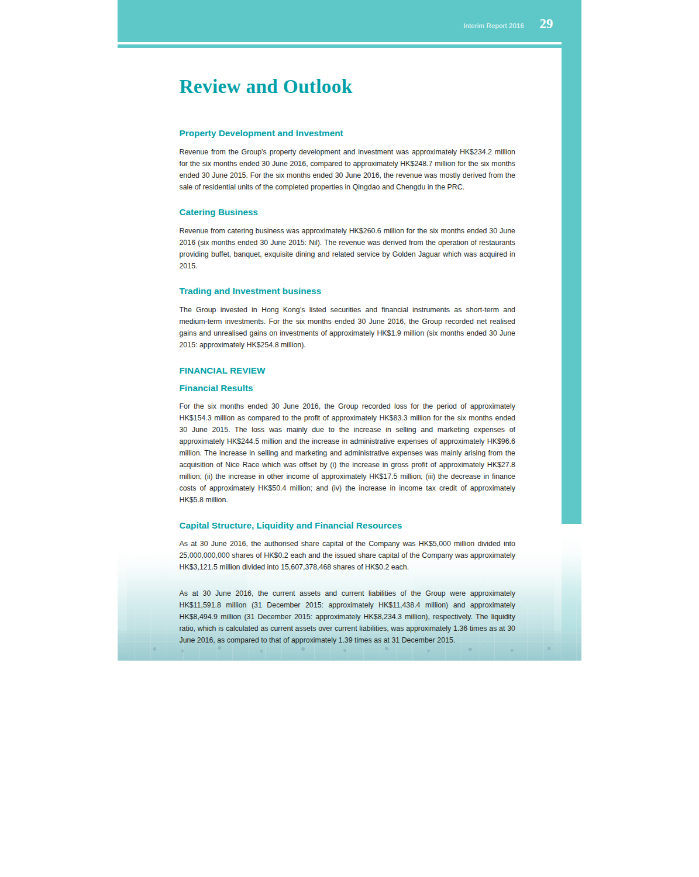Interim Report 2016
29
Review and Outlook
Property Development and Investment
Revenue from the Group’s property development and investment was approximately HK$234.2 million for the six months ended 30 June 2016, compared to approximately HK$248.7 million for the six months ended 30 June 2015. For the six months ended 30 June 2016, the revenue was mostly derived from the sale of residential units of the completed properties in Qingdao and Chengdu in the PRC.
Catering Business
Revenue from catering business was approximately HK$260.6 million for the six months ended 30 June 2016 (six months ended 30 June 2015: Nil). The revenue was derived from the operation of restaurants providing buffet, banquet, exquisite dining and related service by Golden Jaguar which was acquired in 2015.
Trading and Investment business
The Group invested in Hong Kong’s listed securities and financial instruments as short-term and medium-term investments. For the six months ended 30 June 2016, the Group recorded net realised gains and unrealised gains on investments of approximately HK$1.9 million (six months ended 30 June 2015: approximately HK$254.8 million).
FINANCIAL REVIEW
Financial Results
For the six months ended 30 June 2016, the Group recorded loss for the period of approximately HK$154.3 million as compared to the profit of approximately HK$83.3 million for the six months ended 30 June 2015. The loss was mainly due to the increase in selling and marketing expenses of approximately HK$244.5 million and the increase in administrative expenses of approximately HK$96.6 million. The increase in selling and marketing and administrative expenses was mainly arising from the acquisition of Nice Race which was offset by (i) the increase in gross profit of approximately HK$27.8 million; (ii) the increase in other income of approximately HK$17.5 million; (iii) the decrease in finance costs of approximately HK$50.4 million; and (iv) the increase in income tax credit of approximately HK$5.8 million.
Capital Structure, Liquidity and Financial Resources
As at 30 June 2016, the authorised share capital of the Company was HK$5,000 million divided into 25,000,000,000 shares of HK$0.2 each and the issued share capital of the Company was approximately HK$3,121.5 million divided into 15,607,378,468 shares of HK$0.2 each.
As at 30 June 2016, the current assets and current liabilities of the Group were approximately HK$11,591.8 million (31 December 2015: approximately HK$11,438.4 million) and approximately HK$8,494.9 million (31 December 2015: approximately HK$8,234.3 million), respectively. The liquidity ratio, which is calculated as current assets over current liabilities, was approximately 1.36 times as at 30 June 2016, as compared to that of approximately 1.39 times as at 31 December 2015.